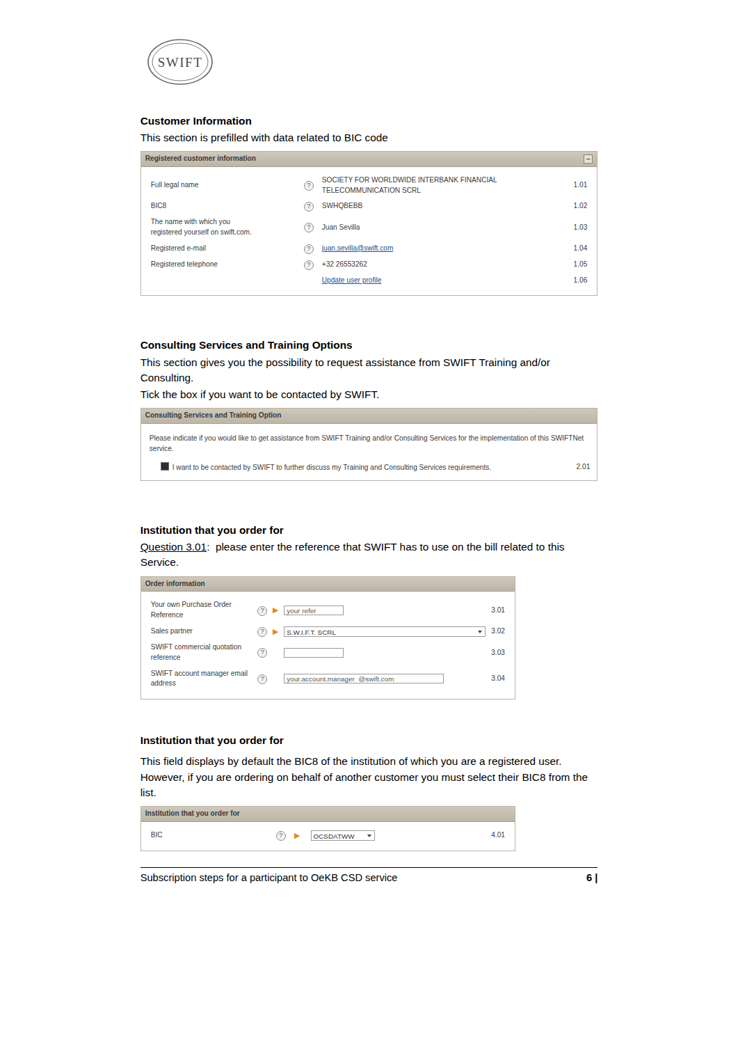SWIFT
Customer Information
This section is prefilled with data related to BIC code
Registered customer information–
| Full legal name | ? | SOCIETY FOR WORLDWIDE INTERBANK FINANCIAL TELECOMMUNICATION SCRL | 1.01 |
| BIC8 | ? | SWHQBEBB | 1.02 |
| The name with which you registered yourself on swift.com. | ? | Juan Sevilla | 1.03 |
| Registered e-mail | ? | juan.sevilla@swift.com | 1.04 |
| Registered telephone | ? | +32 26553262 | 1.05 |
| | | Update user profile | 1.06 |
Consulting Services and Training Options
This section gives you the possibility to request assistance from SWIFT Training and/or Consulting.
Tick the box if you want to be contacted by SWIFT.
Consulting Services and Training Option
Please indicate if you would like to get assistance from SWIFT Training and/or Consulting Services for the implementation of this SWIFTNet service.
I want to be contacted by SWIFT to further discuss my Training and Consulting Services requirements.
2.01
Institution that you order for
Question 3.01: please enter the reference that SWIFT has to use on the bill related to this Service.
Order information
| Your own Purchase Order Reference | ? | ▶ | your refer | 3.01 |
| Sales partner | ? | ▶ | S.W.I.F.T. SCRL | 3.02 |
| SWIFT commercial quotation reference | ? | | | 3.03 |
| SWIFT account manager email address | ? | | your.account.manager @swift.com | 3.04 |
Institution that you order for
This field displays by default the BIC8 of the institution of which you are a registered user. However, if you are ordering on behalf of another customer you must select their BIC8 from the list.
Institution that you order for
| BIC | ? | ▶ | OCSDATWW | 4.01 |
Subscription steps for a participant to OeKB CSD service 6 |